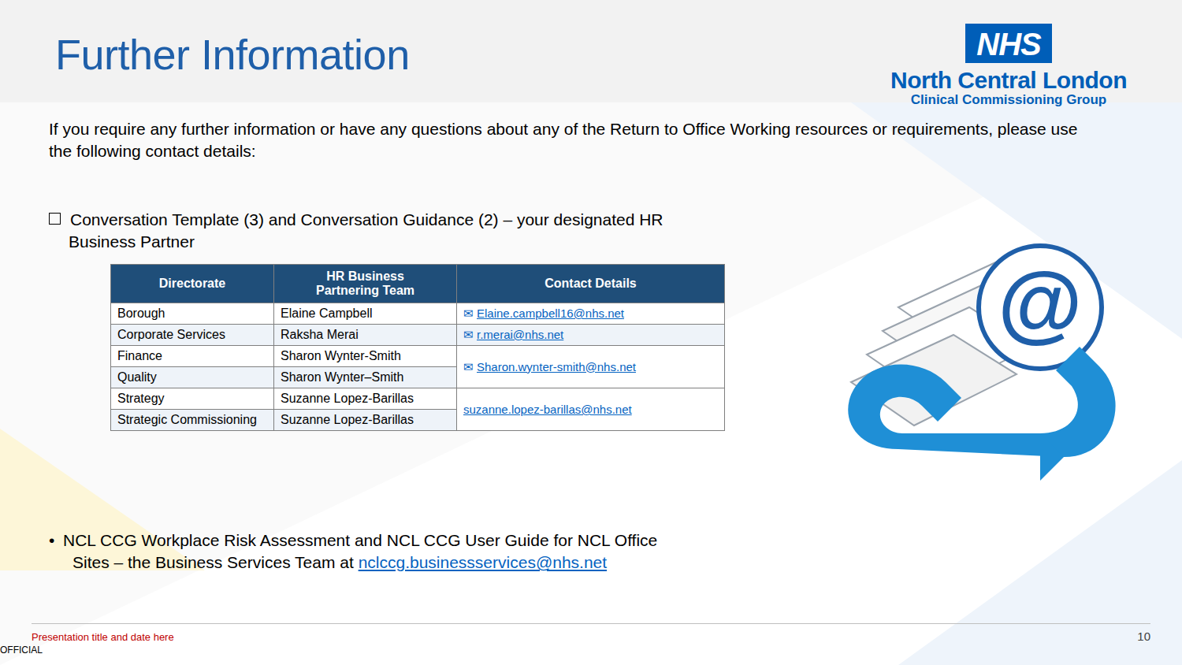Further Information
NHS
North Central London
Clinical Commissioning Group
If you require any further information or have any questions about any of the Return to Office Working resources or requirements, please use the following contact details:
Conversation Template (3) and Conversation Guidance (2) – your designated HR Business Partner
| Directorate | HR Business Partnering Team | Contact Details |
| --- | --- | --- |
| Borough | Elaine Campbell | ✉ Elaine.campbell16@nhs.net |
| Corporate Services | Raksha Merai | ✉ r.merai@nhs.net |
| Finance | Sharon Wynter-Smith | ✉ Sharon.wynter-smith@nhs.net |
| Quality | Sharon Wynter–Smith |
| Strategy | Suzanne Lopez-Barillas | suzanne.lopez-barillas@nhs.net |
| Strategic Commissioning | Suzanne Lopez-Barillas |
•NCL CCG Workplace Risk Assessment and NCL CCG User Guide for NCL Office Sites – the Business Services Team at nclccg.businessservices@nhs.net
@
Presentation title and date here
OFFICIAL
10